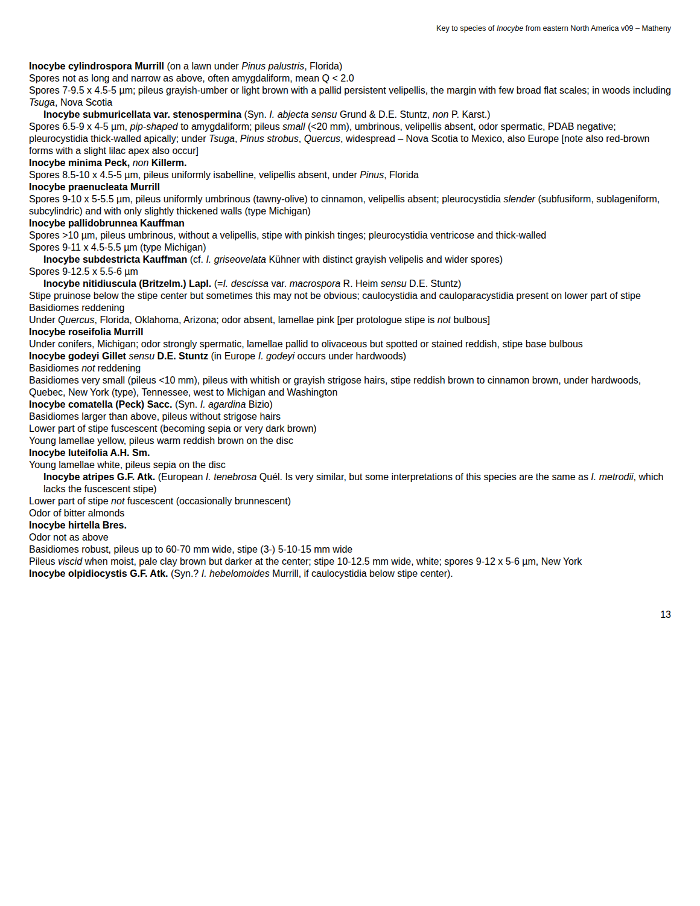Key to species of Inocybe from eastern North America v09 – Matheny
Inocybe cylindrospora Murrill (on a lawn under Pinus palustris, Florida)
Spores not as long and narrow as above, often amygdaliform, mean Q < 2.0
Spores 7-9.5 x 4.5-5 µm; pileus grayish-umber or light brown with a pallid persistent velipellis, the margin with few broad flat scales; in woods including Tsuga, Nova Scotia
Inocybe submuricellata var. stenospermina (Syn. I. abjecta sensu Grund & D.E. Stuntz, non P. Karst.)
Spores 6.5-9 x 4-5 µm, pip-shaped to amygdaliform; pileus small (<20 mm), umbrinous, velipellis absent, odor spermatic, PDAB negative; pleurocystidia thick-walled apically; under Tsuga, Pinus strobus, Quercus, widespread – Nova Scotia to Mexico, also Europe [note also red-brown forms with a slight lilac apex also occur]
Inocybe minima Peck, non Killerm.
Spores 8.5-10 x 4.5-5 µm, pileus uniformly isabelline, velipellis absent, under Pinus, Florida
Inocybe praenucleata Murrill
Spores 9-10 x 5-5.5 µm, pileus uniformly umbrinous (tawny-olive) to cinnamon, velipellis absent; pleurocystidia slender (subfusiform, sublageniform, subcylindric) and with only slightly thickened walls (type Michigan)
Inocybe pallidobrunnea Kauffman
Spores >10 µm, pileus umbrinous, without a velipellis, stipe with pinkish tinges; pleurocystidia ventricose and thick-walled
Spores 9-11 x 4.5-5.5 µm (type Michigan)
Inocybe subdestricta Kauffman (cf. I. griseovelata Kühner with distinct grayish velipelis and wider spores)
Spores 9-12.5 x 5.5-6 µm
Inocybe nitidiuscula (Britzelm.) Lapl. (=I. descissa var. macrospora R. Heim sensu D.E. Stuntz)
Stipe pruinose below the stipe center but sometimes this may not be obvious; caulocystidia and cauloparacystidia present on lower part of stipe
Basidiomes reddening
Under Quercus, Florida, Oklahoma, Arizona; odor absent, lamellae pink [per protologue stipe is not bulbous]
Inocybe roseifolia Murrill
Under conifers, Michigan; odor strongly spermatic, lamellae pallid to olivaceous but spotted or stained reddish, stipe base bulbous
Inocybe godeyi Gillet sensu D.E. Stuntz (in Europe I. godeyi occurs under hardwoods)
Basidiomes not reddening
Basidiomes very small (pileus <10 mm), pileus with whitish or grayish strigose hairs, stipe reddish brown to cinnamon brown, under hardwoods, Quebec, New York (type), Tennessee, west to Michigan and Washington
Inocybe comatella (Peck) Sacc. (Syn. I. agardina Bizio)
Basidiomes larger than above, pileus without strigose hairs
Lower part of stipe fuscescent (becoming sepia or very dark brown)
Young lamellae yellow, pileus warm reddish brown on the disc
Inocybe luteifolia A.H. Sm.
Young lamellae white, pileus sepia on the disc
Inocybe atripes G.F. Atk. (European I. tenebrosa Quél. Is very similar, but some interpretations of this species are the same as I. metrodii, which lacks the fuscescent stipe)
Lower part of stipe not fuscescent (occasionally brunnescent)
Odor of bitter almonds
Inocybe hirtella Bres.
Odor not as above
Basidiomes robust, pileus up to 60-70 mm wide, stipe (3-) 5-10-15 mm wide
Pileus viscid when moist, pale clay brown but darker at the center; stipe 10-12.5 mm wide, white; spores 9-12 x 5-6 µm, New York
Inocybe olpidiocystis G.F. Atk. (Syn.? I. hebelomoides Murrill, if caulocystidia below stipe center).
13